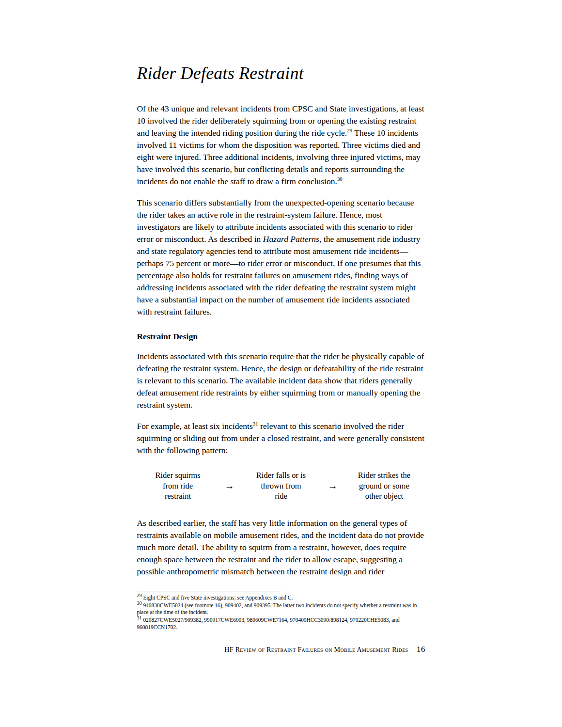Rider Defeats Restraint
Of the 43 unique and relevant incidents from CPSC and State investigations, at least 10 involved the rider deliberately squirming from or opening the existing restraint and leaving the intended riding position during the ride cycle.29 These 10 incidents involved 11 victims for whom the disposition was reported. Three victims died and eight were injured. Three additional incidents, involving three injured victims, may have involved this scenario, but conflicting details and reports surrounding the incidents do not enable the staff to draw a firm conclusion.30
This scenario differs substantially from the unexpected-opening scenario because the rider takes an active role in the restraint-system failure. Hence, most investigators are likely to attribute incidents associated with this scenario to rider error or misconduct. As described in Hazard Patterns, the amusement ride industry and state regulatory agencies tend to attribute most amusement ride incidents—perhaps 75 percent or more—to rider error or misconduct. If one presumes that this percentage also holds for restraint failures on amusement rides, finding ways of addressing incidents associated with the rider defeating the restraint system might have a substantial impact on the number of amusement ride incidents associated with restraint failures.
Restraint Design
Incidents associated with this scenario require that the rider be physically capable of defeating the restraint system. Hence, the design or defeatability of the ride restraint is relevant to this scenario. The available incident data show that riders generally defeat amusement ride restraints by either squirming from or manually opening the restraint system.
For example, at least six incidents31 relevant to this scenario involved the rider squirming or sliding out from under a closed restraint, and were generally consistent with the following pattern:
Rider squirms
from ride
restraint
→
Rider falls or is
thrown from
ride
→
Rider strikes the
ground or some
other object
As described earlier, the staff has very little information on the general types of restraints available on mobile amusement rides, and the incident data do not provide much more detail. The ability to squirm from a restraint, however, does require enough space between the restraint and the rider to allow escape, suggesting a possible anthropometric mismatch between the restraint design and rider
29 Eight CPSC and five State investigations; see Appendixes B and C.
30 940830CWE5024 (see footnote 16), 909402, and 909395. The latter two incidents do not specify whether a restraint was in place at the time of the incident.
31 020827CWE5027/909382, 990917CWE6003, 980609CWE7164, 970409HCC3090/898124, 970220CHE5083, and 960819CCN1702.
HF Review of Restraint Failures on Mobile Amusement Rides16